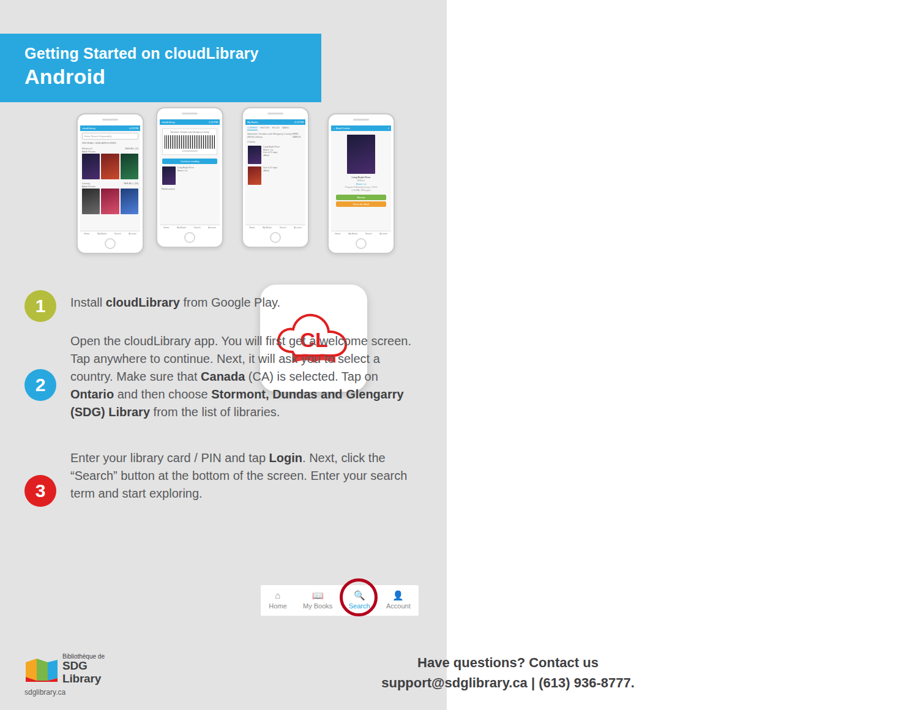Getting Started on cloudLibrary
Android
cloudLibrary 4:23 PM
Enter Search Keyword(s)
SHOW ALL SUBCATEGORIES
Historical
Adult Fiction SEE ALL (4)
Literary
Adult Fiction SEE ALL (18)
Home My Books Search Account
cloudLibrary 4:23 PM
Stormont, Dundas and Glengarry County
2000000000000
Continue reading
Long Bright River
Moore, Liz
Notifications
Home My Books Search Account
My Books 4:23 PM
CURRENT HISTORY HOLDS SAVED
Stormont, Dundas and Glengarry County (SDG) Library VIEW CARDS
2 Items
Long Bright River
Moore, Liz
Due in 21 days
eBook
Due in 21 days
eBook
Home My Books Search Account
← Book Details↗
Long Bright River
A Novel
Moore, Liz
Penguin Publishing Group, 1/7/20
1.44 MB, 496 pages
Borrow
Close the Book
Home My Books Search Account
CL
1 Install cloudLibrary from Google Play.
2 Open the cloudLibrary app. You will first get a welcome screen. Tap anywhere to continue. Next, it will ask you to select a country. Make sure that Canada (CA) is selected. Tap on Ontario and then choose Stormont, Dundas and Glengarry (SDG) Library from the list of libraries.
3 Enter your library card / PIN and tap Login. Next, click the “Search” button at the bottom of the screen. Enter your search term and start exploring.
⌂Home
📖My Books
🔍Search
👤Account
Bibliothèque de SDG
Library
sdglibrary.ca
Have questions? Contact us
support@sdglibrary.ca | (613) 936-8777.